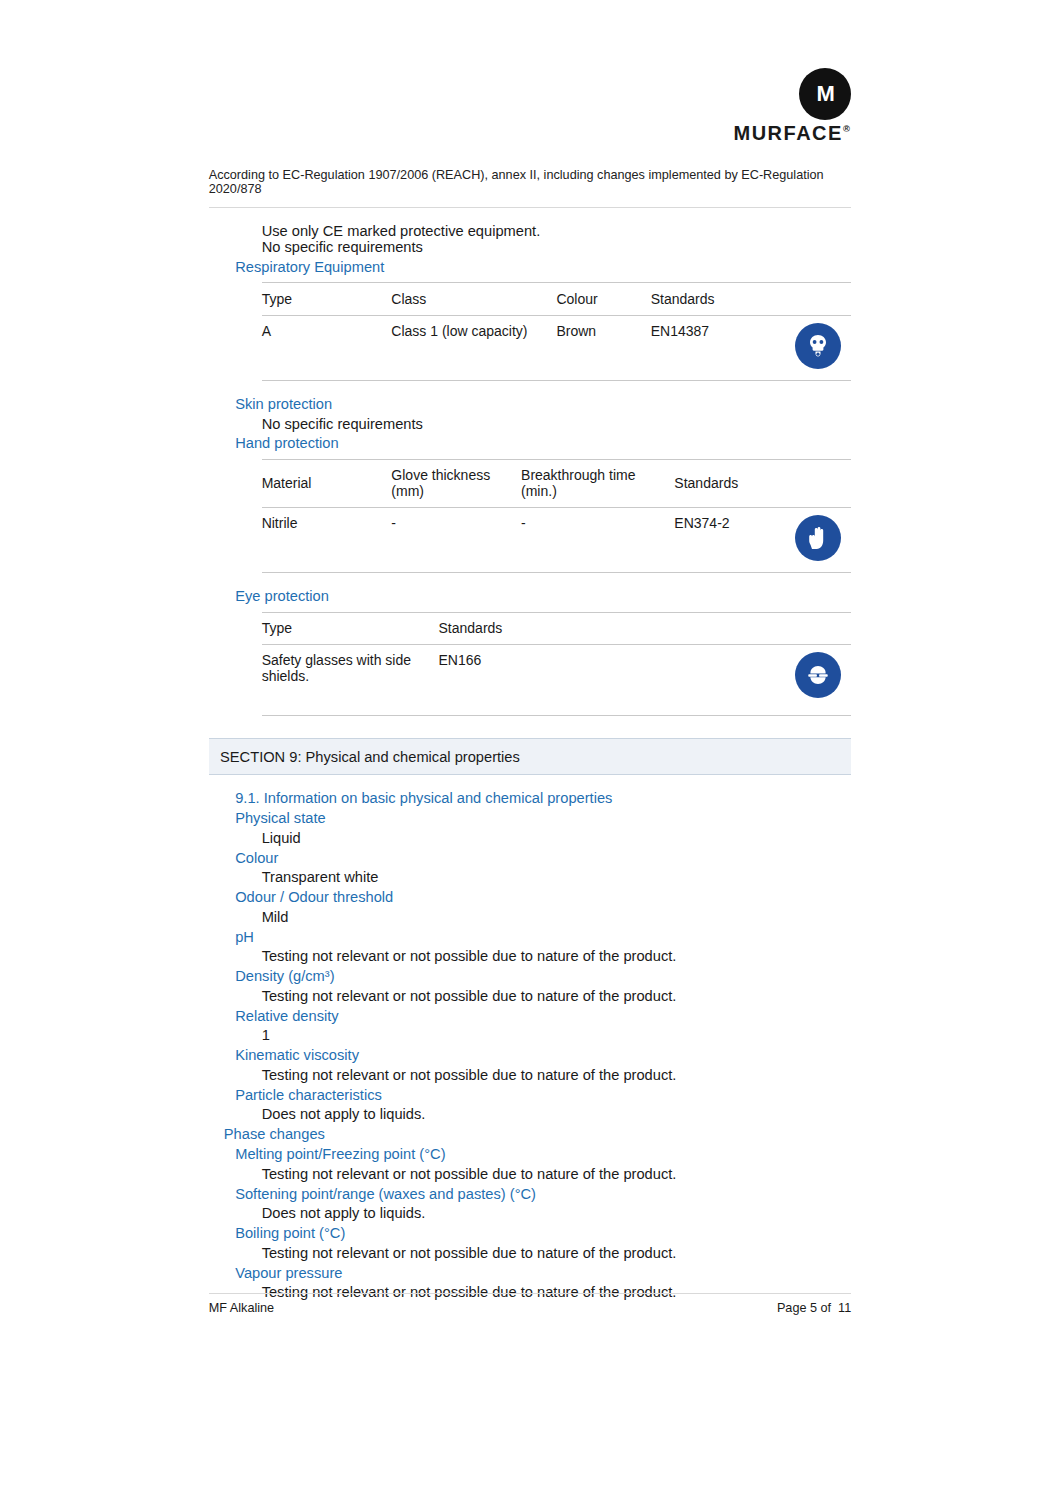M
MURFACE®
According to EC-Regulation 1907/2006 (REACH), annex II, including changes implemented by EC-Regulation 2020/878
Use only CE marked protective equipment.
No specific requirements
Respiratory Equipment
| Type | Class | Colour | Standards | |
| --- | --- | --- | --- | --- |
| A | Class 1 (low capacity) | Brown | EN14387 | |
Skin protection
No specific requirements
Hand protection
| Material | Glove thickness (mm) | Breakthrough time (min.) | Standards | |
| --- | --- | --- | --- | --- |
| Nitrile | - | - | EN374-2 | |
Eye protection
| Type | Standards | |
| --- | --- | --- |
| Safety glasses with side shields. | EN166 | |
SECTION 9: Physical and chemical properties
9.1. Information on basic physical and chemical properties
Physical state
Liquid
Colour
Transparent white
Odour / Odour threshold
Mild
pH
Testing not relevant or not possible due to nature of the product.
Density (g/cm³)
Testing not relevant or not possible due to nature of the product.
Relative density
1
Kinematic viscosity
Testing not relevant or not possible due to nature of the product.
Particle characteristics
Does not apply to liquids.
Phase changes
Melting point/Freezing point (°C)
Testing not relevant or not possible due to nature of the product.
Softening point/range (waxes and pastes) (°C)
Does not apply to liquids.
Boiling point (°C)
Testing not relevant or not possible due to nature of the product.
Vapour pressure
Testing not relevant or not possible due to nature of the product.
MF Alkaline Page 5 of 11